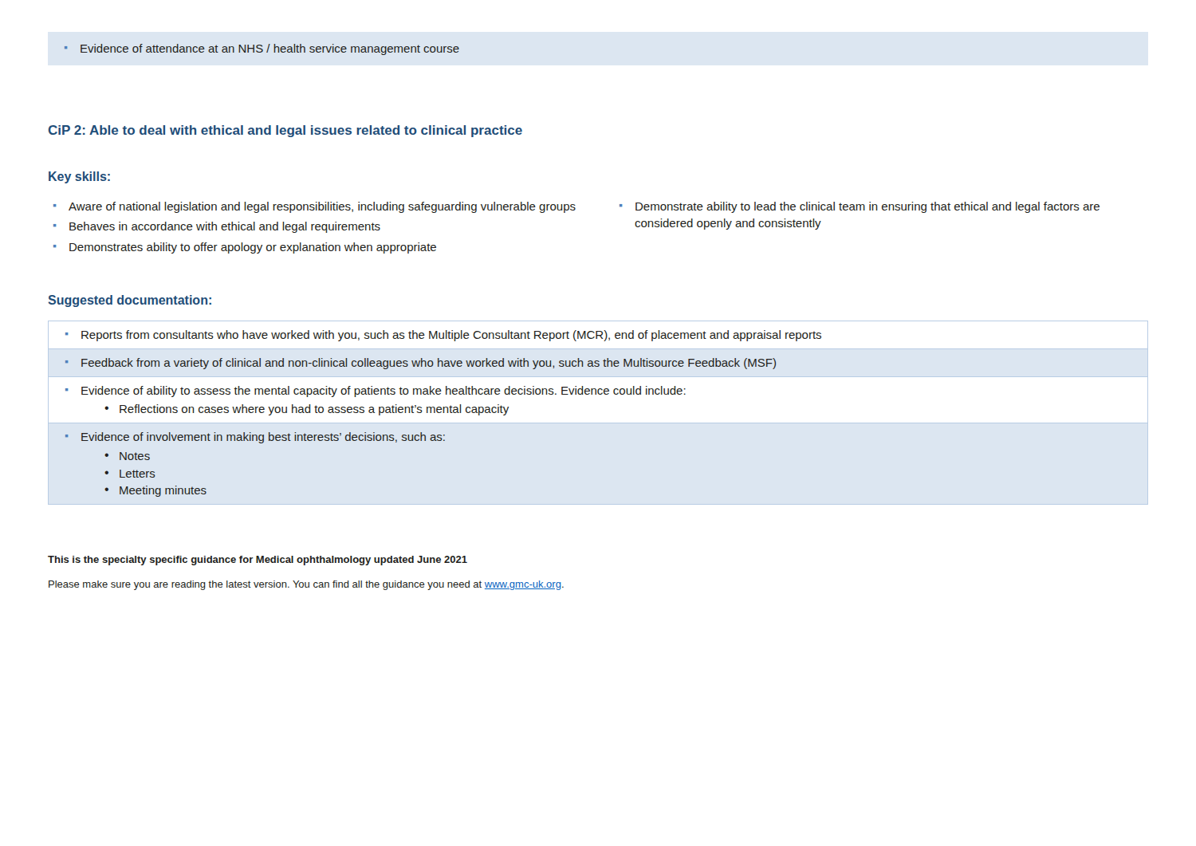Evidence of attendance at an NHS / health service management course
CiP 2: Able to deal with ethical and legal issues related to clinical practice
Key skills:
Aware of national legislation and legal responsibilities, including safeguarding vulnerable groups
Behaves in accordance with ethical and legal requirements
Demonstrates ability to offer apology or explanation when appropriate
Demonstrate ability to lead the clinical team in ensuring that ethical and legal factors are considered openly and consistently
Suggested documentation:
| Reports from consultants who have worked with you, such as the Multiple Consultant Report (MCR), end of placement and appraisal reports |
| Feedback from a variety of clinical and non-clinical colleagues who have worked with you, such as the Multisource Feedback (MSF) |
| Evidence of ability to assess the mental capacity of patients to make healthcare decisions. Evidence could include: Reflections on cases where you had to assess a patient’s mental capacity |
| Evidence of involvement in making best interests’ decisions, such as: Notes Letters Meeting minutes |
This is the specialty specific guidance for Medical ophthalmology updated June 2021
Please make sure you are reading the latest version. You can find all the guidance you need at www.gmc-uk.org.